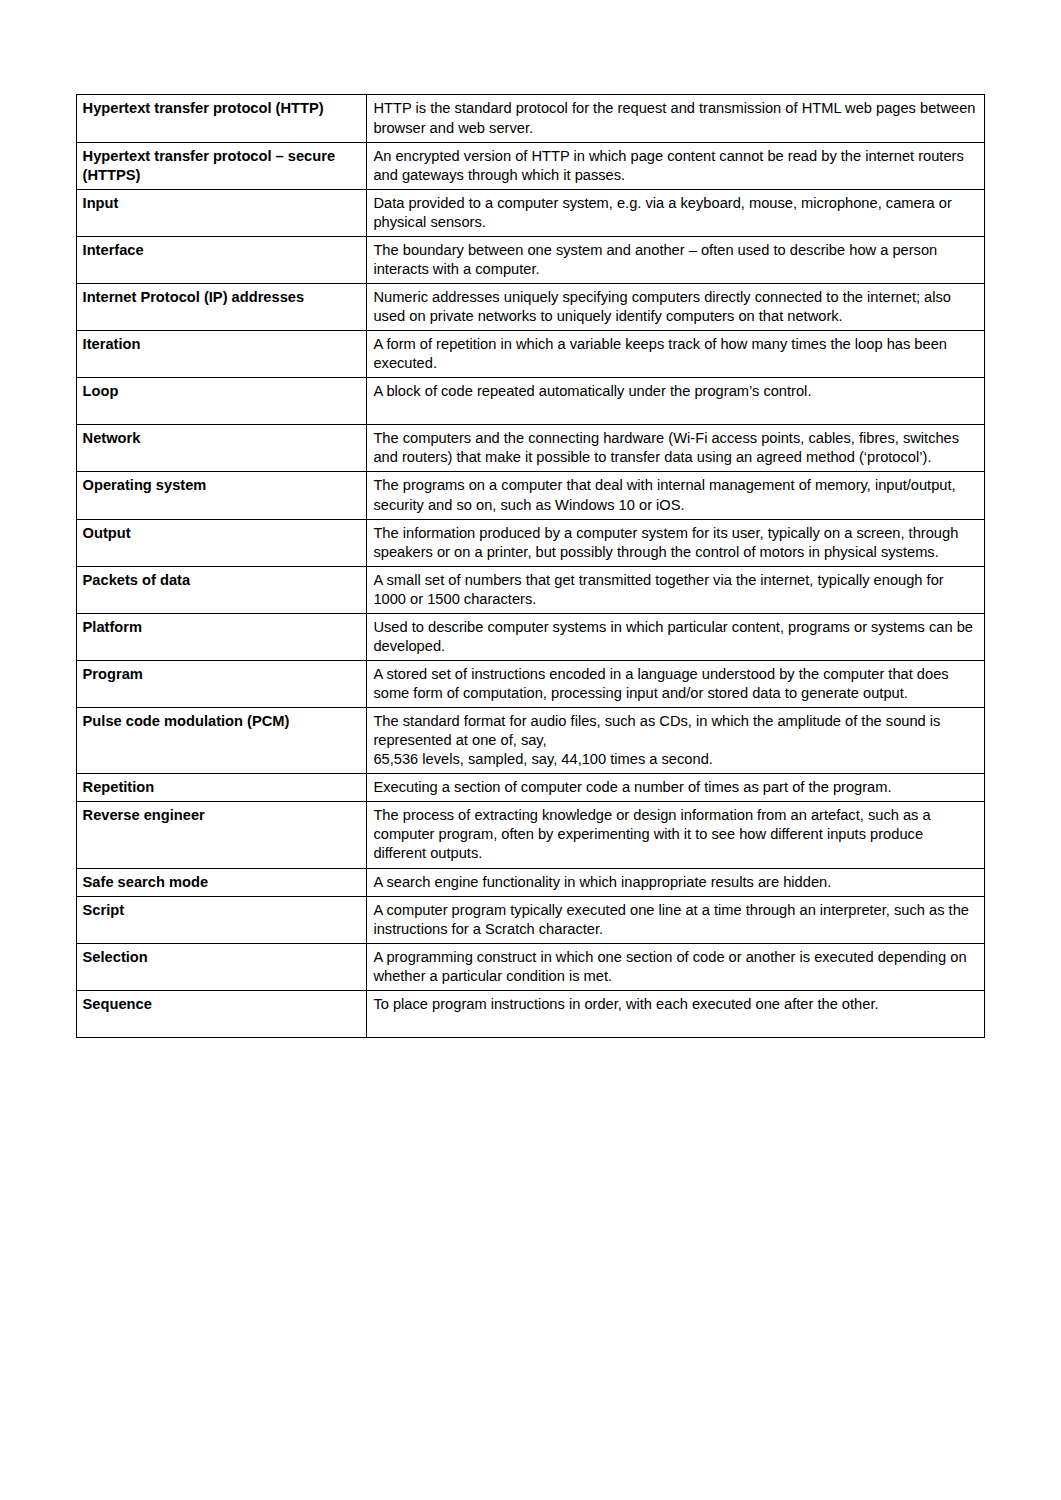| Hypertext transfer protocol (HTTP) | HTTP is the standard protocol for the request and transmission of HTML web pages between browser and web server. |
| Hypertext transfer protocol – secure (HTTPS) | An encrypted version of HTTP in which page content cannot be read by the internet routers and gateways through which it passes. |
| Input | Data provided to a computer system, e.g. via a keyboard, mouse, microphone, camera or physical sensors. |
| Interface | The boundary between one system and another – often used to describe how a person interacts with a computer. |
| Internet Protocol (IP) addresses | Numeric addresses uniquely specifying computers directly connected to the internet; also used on private networks to uniquely identify computers on that network. |
| Iteration | A form of repetition in which a variable keeps track of how many times the loop has been executed. |
| Loop | A block of code repeated automatically under the program’s control. |
| Network | The computers and the connecting hardware (Wi-Fi access points, cables, fibres, switches and routers) that make it possible to transfer data using an agreed method (‘protocol’). |
| Operating system | The programs on a computer that deal with internal management of memory, input/output, security and so on, such as Windows 10 or iOS. |
| Output | The information produced by a computer system for its user, typically on a screen, through speakers or on a printer, but possibly through the control of motors in physical systems. |
| Packets of data | A small set of numbers that get transmitted together via the internet, typically enough for 1000 or 1500 characters. |
| Platform | Used to describe computer systems in which particular content, programs or systems can be developed. |
| Program | A stored set of instructions encoded in a language understood by the computer that does some form of computation, processing input and/or stored data to generate output. |
| Pulse code modulation (PCM) | The standard format for audio files, such as CDs, in which the amplitude of the sound is represented at one of, say, 65,536 levels, sampled, say, 44,100 times a second. |
| Repetition | Executing a section of computer code a number of times as part of the program. |
| Reverse engineer | The process of extracting knowledge or design information from an artefact, such as a computer program, often by experimenting with it to see how different inputs produce different outputs. |
| Safe search mode | A search engine functionality in which inappropriate results are hidden. |
| Script | A computer program typically executed one line at a time through an interpreter, such as the instructions for a Scratch character. |
| Selection | A programming construct in which one section of code or another is executed depending on whether a particular condition is met. |
| Sequence | To place program instructions in order, with each executed one after the other. |